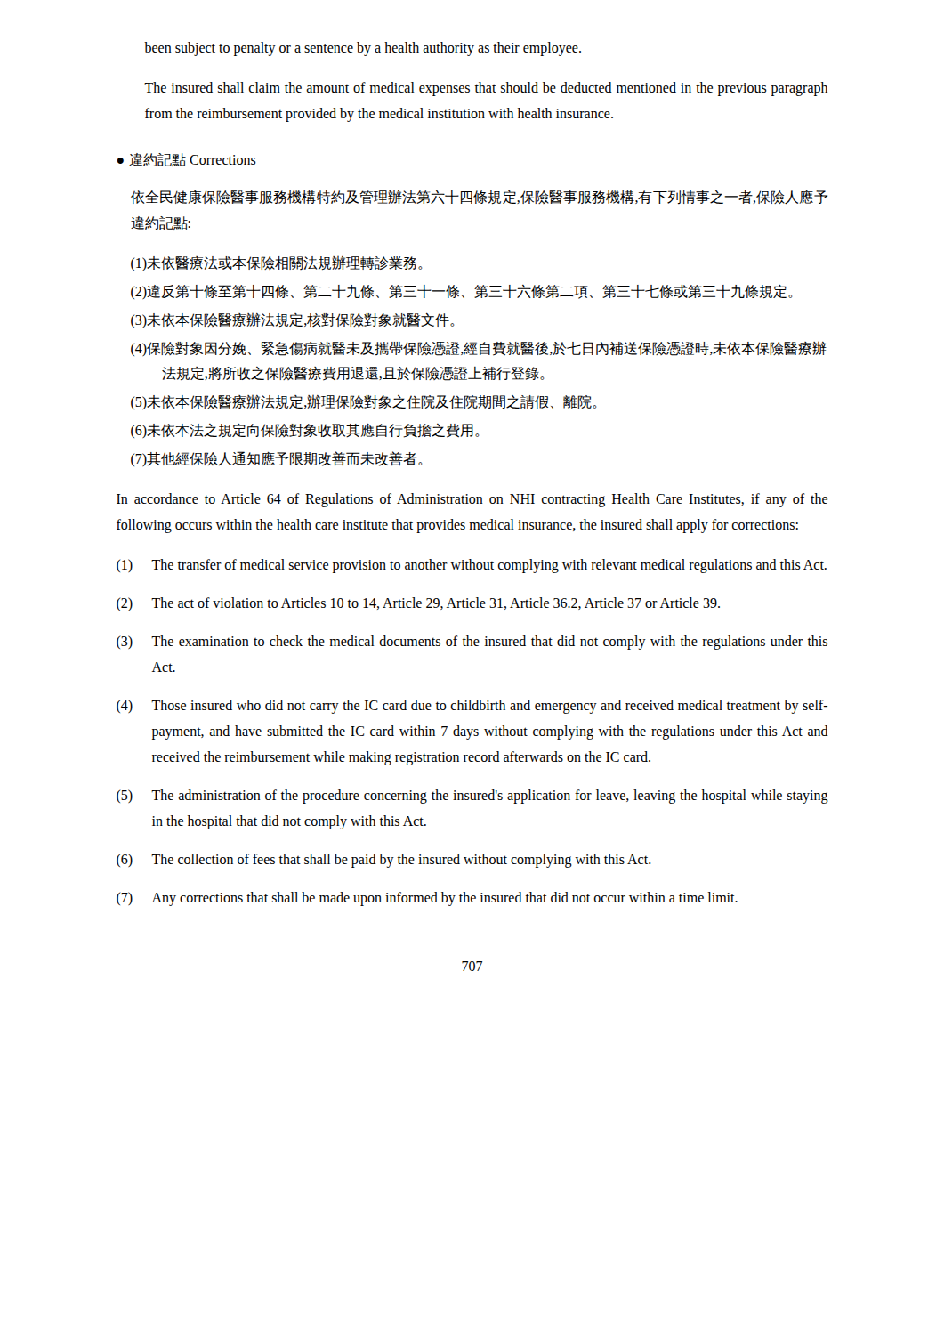been subject to penalty or a sentence by a health authority as their employee.
The insured shall claim the amount of medical expenses that should be deducted mentioned in the previous paragraph from the reimbursement provided by the medical institution with health insurance.
●違約記點 Corrections
依全民健康保險醫事服務機構特約及管理辦法第六十四條規定,保險醫事服務機構,有下列情事之一者,保險人應予違約記點:
(1)未依醫療法或本保險相關法規辦理轉診業務。
(2)違反第十條至第十四條、第二十九條、第三十一條、第三十六條第二項、第三十七條或第三十九條規定。
(3)未依本保險醫療辦法規定,核對保險對象就醫文件。
(4)保險對象因分娩、緊急傷病就醫未及攜帶保險憑證,經自費就醫後,於七日內補送保險憑證時,未依本保險醫療辦法規定,將所收之保險醫療費用退還,且於保險憑證上補行登錄。
(5)未依本保險醫療辦法規定,辦理保險對象之住院及住院期間之請假、離院。
(6)未依本法之規定向保險對象收取其應自行負擔之費用。
(7)其他經保險人通知應予限期改善而未改善者。
In accordance to Article 64 of Regulations of Administration on NHI contracting Health Care Institutes, if any of the following occurs within the health care institute that provides medical insurance, the insured shall apply for corrections:
(1) The transfer of medical service provision to another without complying with relevant medical regulations and this Act.
(2) The act of violation to Articles 10 to 14, Article 29, Article 31, Article 36.2, Article 37 or Article 39.
(3) The examination to check the medical documents of the insured that did not comply with the regulations under this Act.
(4) Those insured who did not carry the IC card due to childbirth and emergency and received medical treatment by self-payment, and have submitted the IC card within 7 days without complying with the regulations under this Act and received the reimbursement while making registration record afterwards on the IC card.
(5) The administration of the procedure concerning the insured's application for leave, leaving the hospital while staying in the hospital that did not comply with this Act.
(6) The collection of fees that shall be paid by the insured without complying with this Act.
(7) Any corrections that shall be made upon informed by the insured that did not occur within a time limit.
707